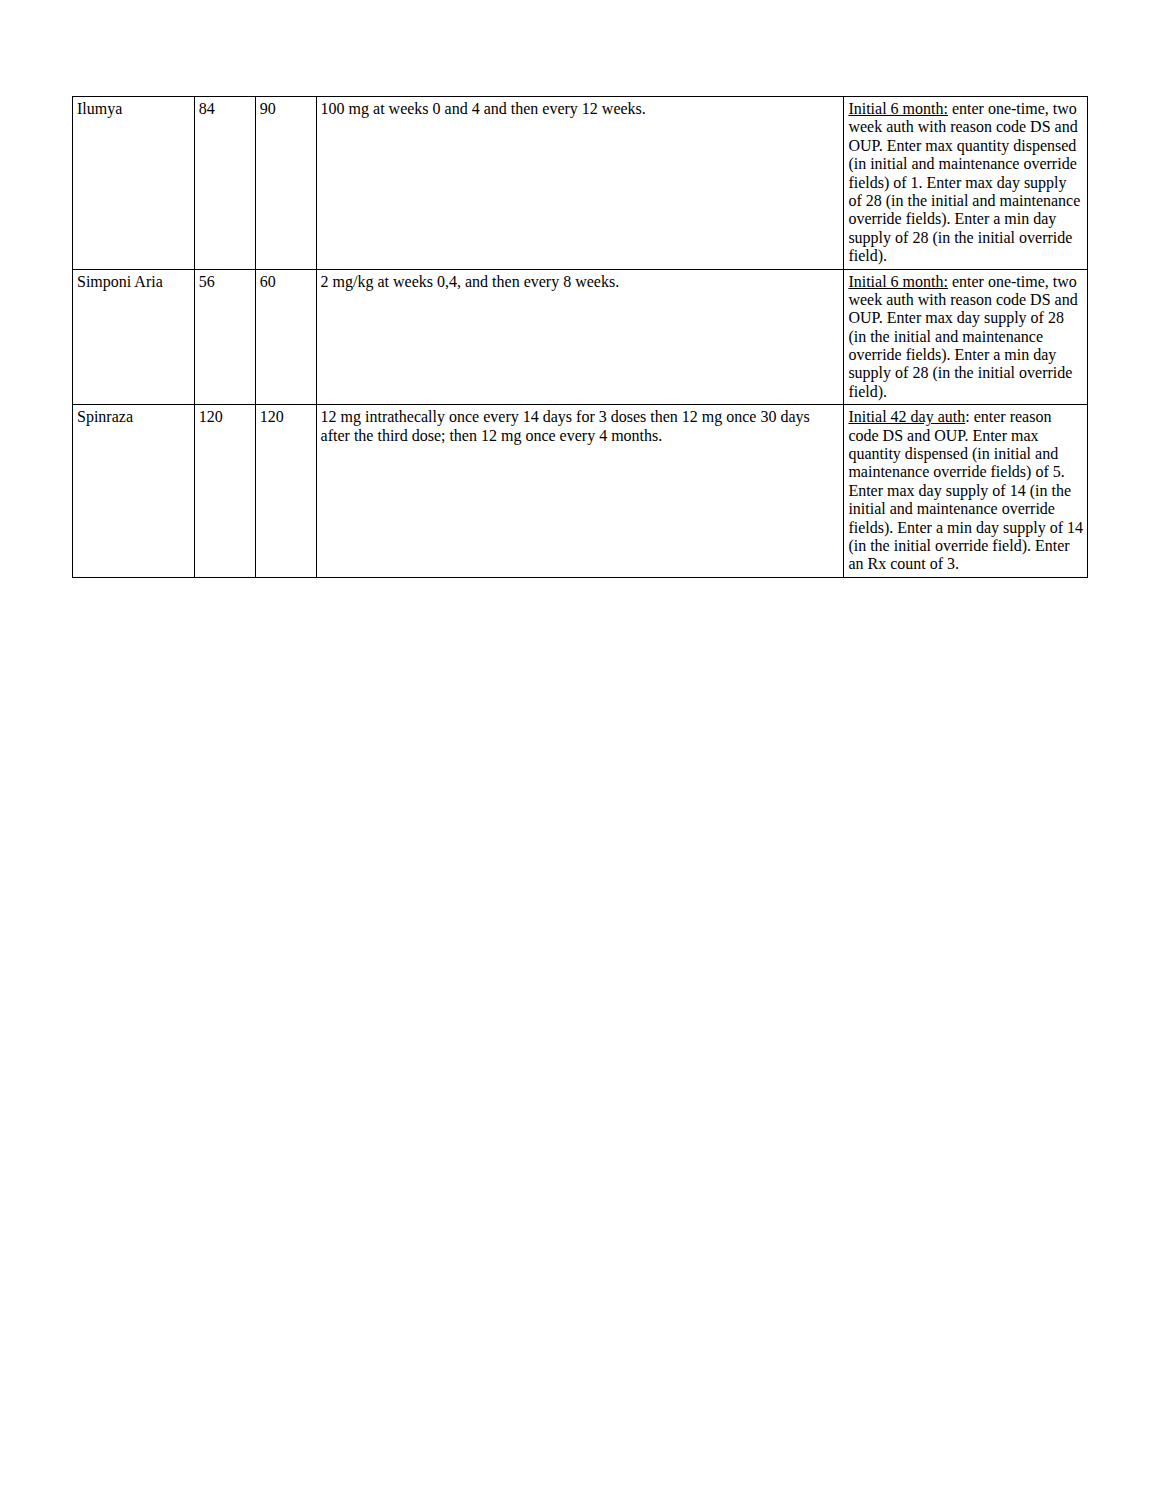| Ilumya | 84 | 90 | 100 mg at weeks 0 and 4 and then every 12 weeks. | Initial 6 month: enter one-time, two week auth with reason code DS and OUP. Enter max quantity dispensed (in initial and maintenance override fields) of 1. Enter max day supply of 28 (in the initial and maintenance override fields). Enter a min day supply of 28 (in the initial override field). |
| Simponi Aria | 56 | 60 | 2 mg/kg at weeks 0,4, and then every 8 weeks. | Initial 6 month: enter one-time, two week auth with reason code DS and OUP. Enter max day supply of 28 (in the initial and maintenance override fields). Enter a min day supply of 28 (in the initial override field). |
| Spinraza | 120 | 120 | 12 mg intrathecally once every 14 days for 3 doses then 12 mg once 30 days after the third dose; then 12 mg once every 4 months. | Initial 42 day auth : enter reason code DS and OUP. Enter max quantity dispensed (in initial and maintenance override fields) of 5. Enter max day supply of 14 (in the initial and maintenance override fields). Enter a min day supply of 14 (in the initial override field). Enter an Rx count of 3. |